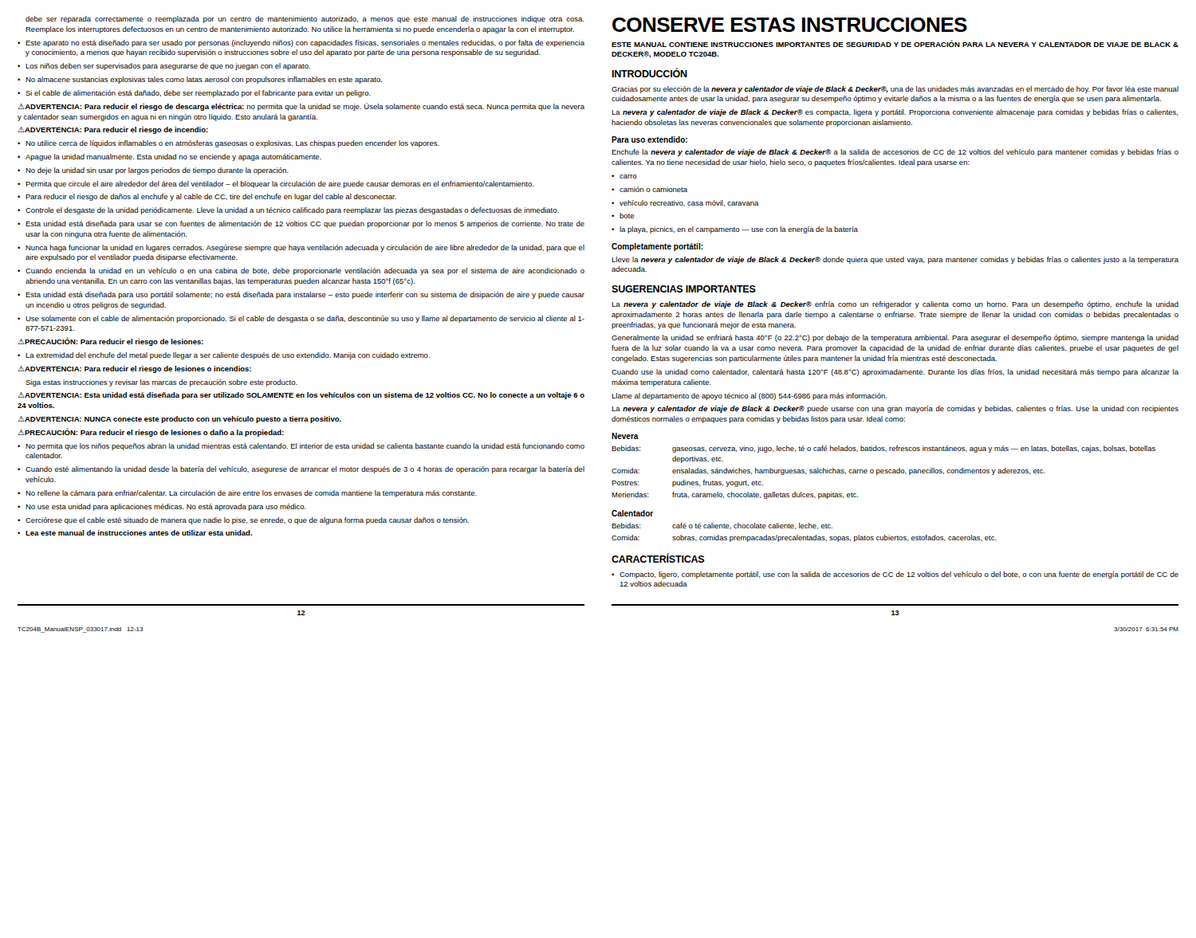debe ser reparada correctamente o reemplazada por un centro de mantenimiento autorizado, a menos que este manual de instrucciones indique otra cosa. Reemplace los interruptores defectuosos en un centro de mantenimiento autorizado. No utilice la herramienta si no puede encenderla o apagar la con el interruptor.
Este aparato no está diseñado para ser usado por personas (incluyendo niños) con capacidades físicas, sensoriales o mentales reducidas, o por falta de experiencia y conocimiento, a menos que hayan recibido supervisión o instrucciones sobre el uso del aparato por parte de una persona responsable de su seguridad.
Los niños deben ser supervisados para asegurarse de que no juegan con el aparato.
No almacene sustancias explosivas tales como latas aerosol con propulsores inflamables en este aparato.
Si el cable de alimentación está dañado, debe ser reemplazado por el fabricante para evitar un peligro.
ADVERTENCIA: Para reducir el riesgo de descarga eléctrica: no permita que la unidad se moje. Úsela solamente cuando está seca. Nunca permita que la nevera y calentador sean sumergidos en agua ni en ningún otro líquido. Esto anulará la garantía.
ADVERTENCIA: Para reducir el riesgo de incendio:
No utilice cerca de líquidos inflamables o en atmósferas gaseosas o explosivas. Las chispas pueden encender los vapores.
Apague la unidad manualmente. Esta unidad no se enciende y apaga automáticamente.
No deje la unidad sin usar por largos periodos de tiempo durante la operación.
Permita que circule el aire alrededor del área del ventilador – el bloquear la circulación de aire puede causar demoras en el enfriamiento/calentamiento.
Para reducir el riesgo de daños al enchufe y al cable de CC, tire del enchufe en lugar del cable al desconectar.
Controle el desgaste de la unidad periódicamente. Lleve la unidad a un técnico calificado para reemplazar las piezas desgastadas o defectuosas de inmediato.
Esta unidad está diseñada para usar se con fuentes de alimentación de 12 voltios CC que puedan proporcionar por lo menos 5 amperios de corriente. No trate de usar la con ninguna otra fuente de alimentación.
Nunca haga funcionar la unidad en lugares cerrados. Asegúrese siempre que haya ventilación adecuada y circulación de aire libre alrededor de la unidad, para que el aire expulsado por el ventilador pueda disiparse efectivamente.
Cuando encienda la unidad en un vehículo o en una cabina de bote, debe proporcionarle ventilación adecuada ya sea por el sistema de aire acondicionado o abriendo una ventanilla. En un carro con las ventanillas bajas, las temperaturas pueden alcanzar hasta 150°f (65°c).
Esta unidad está diseñada para uso portátil solamente; no está diseñada para instalarse – esto puede interferir con su sistema de disipación de aire y puede causar un incendio u otros peligros de seguridad.
Use solamente con el cable de alimentación proporcionado. Si el cable de desgasta o se daña, descontinúe su uso y llame al departamento de servicio al cliente al 1-877-571-2391.
PRECAUCIÓN: Para reducir el riesgo de lesiones:
La extremidad del enchufe del metal puede llegar a ser caliente después de uso extendido. Manija con cuidado extremo.
ADVERTENCIA: Para reducir el riesgo de lesiones o incendios:
Siga estas instrucciones y revisar las marcas de precaución sobre este producto.
ADVERTENCIA: Esta unidad está diseñada para ser utilizado SOLAMENTE en los vehículos con un sistema de 12 voltios CC. No lo conecte a un voltaje 6 o 24 voltios.
ADVERTENCIA: NUNCA conecte este producto con un vehículo puesto a tierra positivo.
PRECAUCIÓN: Para reducir el riesgo de lesiones o daño a la propiedad:
No permita que los niños pequeños abran la unidad mientras está calentando. El interior de esta unidad se calienta bastante cuando la unidad está funcionando como calentador.
Cuando esté alimentando la unidad desde la batería del vehículo, asegurese de arrancar el motor después de 3 o 4 horas de operación para recargar la batería del vehículo.
No rellene la cámara para enfriar/calentar. La circulación de aire entre los envases de comida mantiene la temperatura más constante.
No use esta unidad para aplicaciones médicas. No está aprovada para uso médico.
Cerciórese que el cable esté situado de manera que nadie lo pise, se enrede, o que de alguna forma pueda causar daños o tensión.
Lea este manual de instrucciones antes de utilizar esta unidad.
12
TC204B_ManualENSP_033017.indd 12-13
CONSERVE ESTAS INSTRUCCIONES
ESTE MANUAL CONTIENE INSTRUCCIONES IMPORTANTES DE SEGURIDAD Y DE OPERACIÓN PARA LA NEVERA Y CALENTADOR DE VIAJE DE BLACK & DECKER®, MODELO TC204B.
INTRODUCCIÓN
Gracias por su elección de la nevera y calentador de viaje de Black & Decker®, una de las unidades más avanzadas en el mercado de hoy. Por favor léa este manual cuidadosamente antes de usar la unidad, para asegurar su desempeño óptimo y evitarle daños a la misma o a las fuentes de energía que se usen para alimentarla.
La nevera y calentador de viaje de Black & Decker® es compacta, ligera y portátil. Proporciona conveniente almacenaje para comidas y bebidas frías o calientes, haciendo obsoletas las neveras convencionales que solamente proporcionan aislamiento.
Para uso extendido:
Enchufe la nevera y calentador de viaje de Black & Decker® a la salida de accesorios de CC de 12 voltios del vehículo para mantener comidas y bebidas frías o calientes. Ya no tiene necesidad de usar hielo, hielo seco, o paquetes fríos/calientes. Ideal para usarse en:
carro
camión o camioneta
vehículo recreativo, casa móvil, caravana
bote
la playa, picnics, en el campamento — use con la energía de la batería
Completamente portátil:
Lleve la nevera y calentador de viaje de Black & Decker® donde quiera que usted vaya, para mantener comidas y bebidas frías o calientes justo a la temperatura adecuada.
SUGERENCIAS IMPORTANTES
La nevera y calentador de viaje de Black & Decker® enfría como un refrigerador y calienta como un horno. Para un desempeño óptimo, enchufe la unidad aproximadamente 2 horas antes de llenarla para darle tiempo a calentarse o enfriarse. Trate siempre de llenar la unidad con comidas o bebidas precalentadas o preenfriadas, ya que funcionará mejor de esta manera.
Generalmente la unidad se enfriará hasta 40°F (o 22.2°C) por debajo de la temperatura ambiental. Para asegurar el desempeño óptimo, siempre mantenga la unidad fuera de la luz solar cuando la va a usar como nevera. Para promover la capacidad de la unidad de enfriar durante días calientes, pruebe el usar paquetes de gel congelado. Estas sugerencias son particularmente útiles para mantener la unidad fría mientras esté desconectada.
Cuando use la unidad como calentador, calentará hasta 120°F (48.8°C) aproximadamente. Durante los días fríos, la unidad necesitará más tiempo para alcanzar la máxima temperatura caliente.
Llame al departamento de apoyo técnico al (800) 544-6986 para más información.
La nevera y calentador de viaje de Black & Decker® puede usarse con una gran mayoría de comidas y bebidas, calientes o frías. Use la unidad con recipientes domésticos normales o empaques para comidas y bebidas listos para usar. Ideal como:
Nevera
| Bebidas: | gaseosas, cerveza, vino, jugo, leche, té o café helados, batidos, refrescos instantáneos, agua y más — en latas, botellas, cajas, bolsas, botellas deportivas, etc. |
| Comida: | ensaladas, sándwiches, hamburguesas, salchichas, carne o pescado, panecillos, condimentos y aderezos, etc. |
| Postres: | pudines, frutas, yogurt, etc. |
| Meriendas: | fruta, caramelo, chocolate, galletas dulces, papitas, etc. |
Calentador
| Bebidas: | café o té caliente, chocolate caliente, leche, etc. |
| Comida: | sobras, comidas prempacadas/precalentadas, sopas, platos cubiertos, estofados, cacerolas, etc. |
CARACTERÍSTICAS
Compacto, ligero, completamente portátil, use con la salida de accesorios de CC de 12 voltios del vehículo o del bote, o con una fuente de energía portátil de CC de 12 voltios adecuada
13
3/30/2017 6:31:54 PM